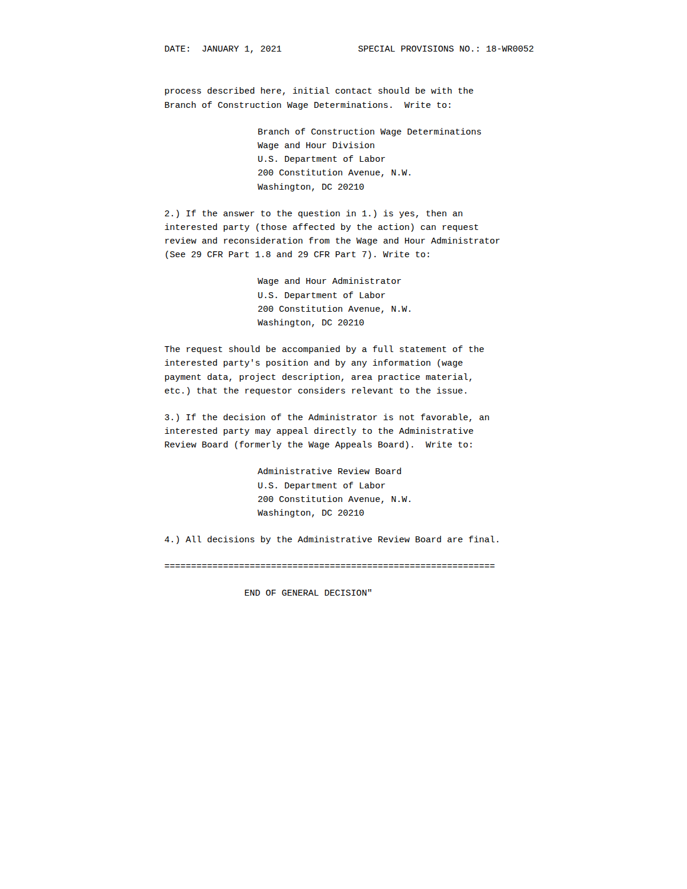DATE: JANUARY 1, 2021 SPECIAL PROVISIONS NO.: 18-WR0052
process described here, initial contact should be with the Branch of Construction Wage Determinations. Write to:
Branch of Construction Wage Determinations Wage and Hour Division U.S. Department of Labor 200 Constitution Avenue, N.W. Washington, DC 20210
2.) If the answer to the question in 1.) is yes, then an interested party (those affected by the action) can request review and reconsideration from the Wage and Hour Administrator (See 29 CFR Part 1.8 and 29 CFR Part 7). Write to:
Wage and Hour Administrator U.S. Department of Labor 200 Constitution Avenue, N.W. Washington, DC 20210
The request should be accompanied by a full statement of the interested party's position and by any information (wage payment data, project description, area practice material, etc.) that the requestor considers relevant to the issue.
3.) If the decision of the Administrator is not favorable, an interested party may appeal directly to the Administrative Review Board (formerly the Wage Appeals Board). Write to:
Administrative Review Board U.S. Department of Labor 200 Constitution Avenue, N.W. Washington, DC 20210
4.) All decisions by the Administrative Review Board are final.
==============================================================
END OF GENERAL DECISION"